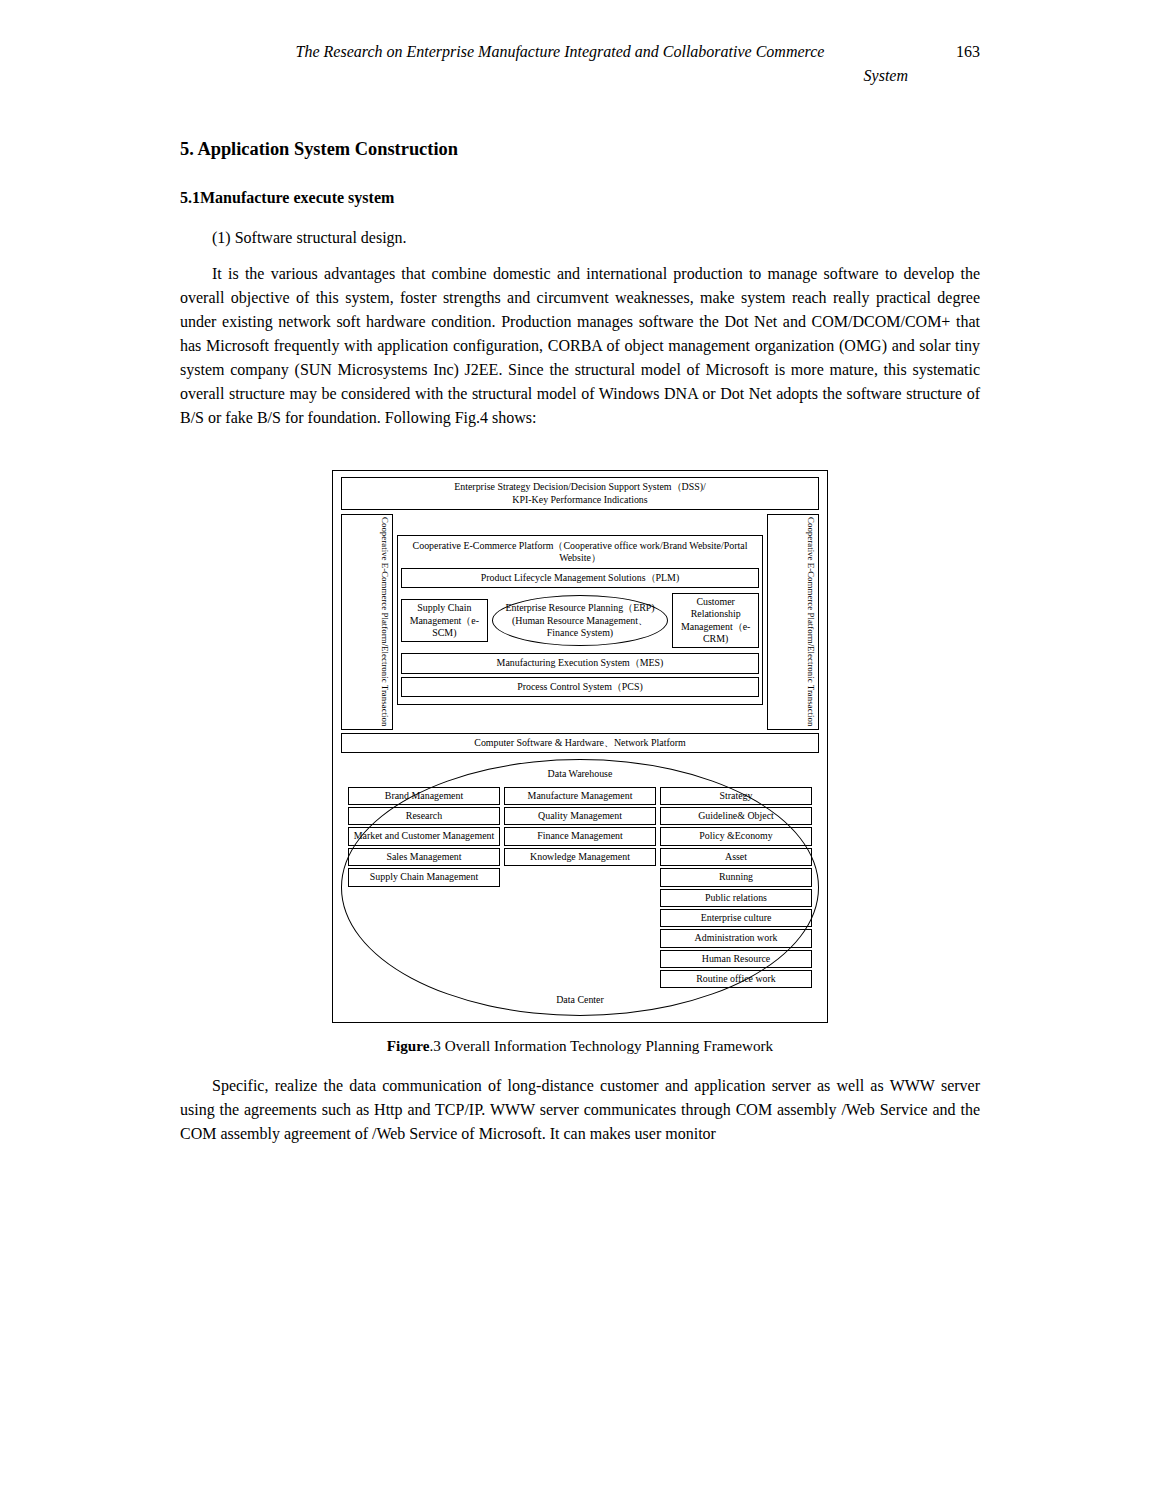The Research on Enterprise Manufacture Integrated and Collaborative Commerce System
163
5. Application System Construction
5.1Manufacture execute system
(1) Software structural design.
It is the various advantages that combine domestic and international production to manage software to develop the overall objective of this system, foster strengths and circumvent weaknesses, make system reach really practical degree under existing network soft hardware condition. Production manages software the Dot Net and COM/DCOM/COM+ that has Microsoft frequently with application configuration, CORBA of object management organization (OMG) and solar tiny system company (SUN Microsystems Inc) J2EE. Since the structural model of Microsoft is more mature, this systematic overall structure may be considered with the structural model of Windows DNA or Dot Net adopts the software structure of B/S or fake B/S for foundation. Following Fig.4 shows:
Enterprise Strategy Decision/Decision Support System（DSS)/
KPI-Key Performance Indications
Cooperative E-Commerce Platform/Electronic Transaction
Cooperative E-Commerce Platform（Cooperative office work/Brand Website/Portal Website）
Product Lifecycle Management Solutions（PLM)
Supply Chain Management（e-SCM)
Enterprise Resource Planning（ERP)
(Human Resource Management、Finance System)
Customer Relationship Management（e-CRM)
Manufacturing Execution System（MES)
Process Control System（PCS)
Cooperative E-Commerce Platform/Electronic Transaction
Computer Software & Hardware、Network Platform
Data Warehouse
Brand Management
Research
Market and Customer Management
Sales Management
Supply Chain Management
Manufacture Management
Quality Management
Finance Management
Knowledge Management
Strategy
Guideline& Object
Policy &Economy
Asset
Running
Public relations
Enterprise culture
Administration work
Human Resource
Routine office work
Data Center
Figure.3 Overall Information Technology Planning Framework
Specific, realize the data communication of long-distance customer and application server as well as WWW server using the agreements such as Http and TCP/IP. WWW server communicates through COM assembly /Web Service and the COM assembly agreement of /Web Service of Microsoft. It can makes user monitor